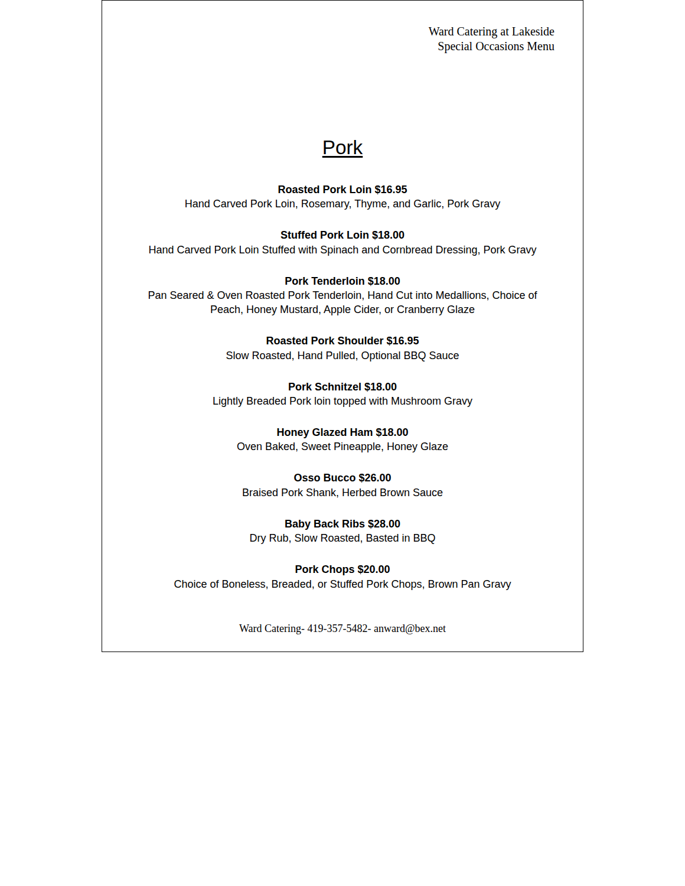Ward Catering at Lakeside
Special Occasions Menu
Pork
Roasted Pork Loin $16.95
Hand Carved Pork Loin, Rosemary, Thyme, and Garlic, Pork Gravy
Stuffed Pork Loin $18.00
Hand Carved Pork Loin Stuffed with Spinach and Cornbread Dressing, Pork Gravy
Pork Tenderloin $18.00
Pan Seared & Oven Roasted Pork Tenderloin, Hand Cut into Medallions, Choice of Peach, Honey Mustard, Apple Cider, or Cranberry Glaze
Roasted Pork Shoulder $16.95
Slow Roasted, Hand Pulled, Optional BBQ Sauce
Pork Schnitzel $18.00
Lightly Breaded Pork loin topped with Mushroom Gravy
Honey Glazed Ham $18.00
Oven Baked, Sweet Pineapple, Honey Glaze
Osso Bucco $26.00
Braised Pork Shank, Herbed Brown Sauce
Baby Back Ribs $28.00
Dry Rub, Slow Roasted, Basted in BBQ
Pork Chops $20.00
Choice of Boneless, Breaded, or Stuffed Pork Chops, Brown Pan Gravy
Ward Catering- 419-357-5482- anward@bex.net